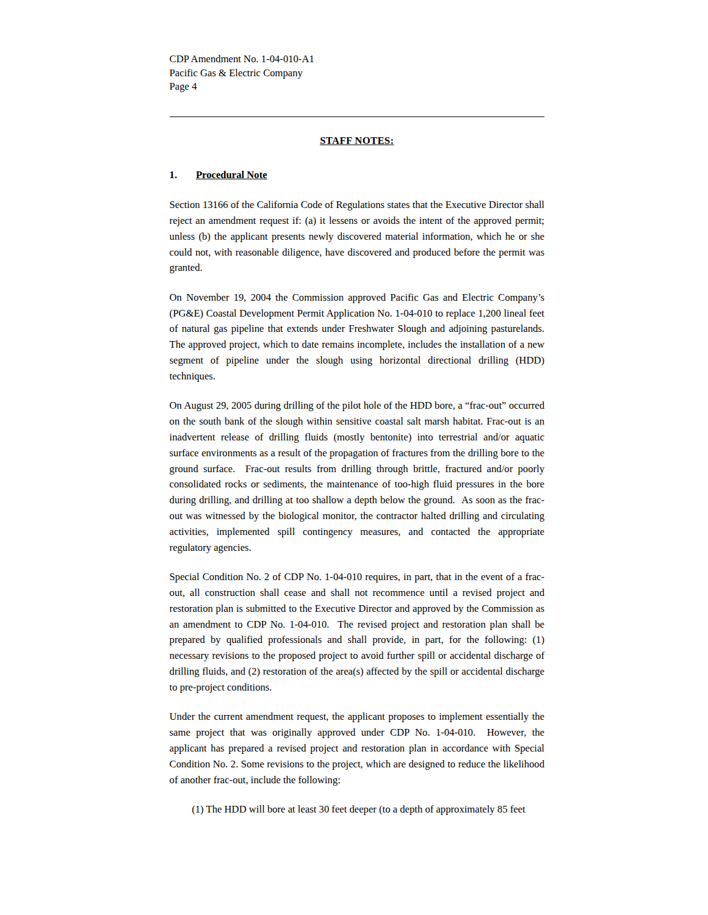CDP Amendment No. 1-04-010-A1
Pacific Gas & Electric Company
Page 4
STAFF NOTES:
1. Procedural Note
Section 13166 of the California Code of Regulations states that the Executive Director shall reject an amendment request if: (a) it lessens or avoids the intent of the approved permit; unless (b) the applicant presents newly discovered material information, which he or she could not, with reasonable diligence, have discovered and produced before the permit was granted.
On November 19, 2004 the Commission approved Pacific Gas and Electric Company’s (PG&E) Coastal Development Permit Application No. 1-04-010 to replace 1,200 lineal feet of natural gas pipeline that extends under Freshwater Slough and adjoining pasturelands. The approved project, which to date remains incomplete, includes the installation of a new segment of pipeline under the slough using horizontal directional drilling (HDD) techniques.
On August 29, 2005 during drilling of the pilot hole of the HDD bore, a “frac-out” occurred on the south bank of the slough within sensitive coastal salt marsh habitat. Frac-out is an inadvertent release of drilling fluids (mostly bentonite) into terrestrial and/or aquatic surface environments as a result of the propagation of fractures from the drilling bore to the ground surface. Frac-out results from drilling through brittle, fractured and/or poorly consolidated rocks or sediments, the maintenance of too-high fluid pressures in the bore during drilling, and drilling at too shallow a depth below the ground. As soon as the frac-out was witnessed by the biological monitor, the contractor halted drilling and circulating activities, implemented spill contingency measures, and contacted the appropriate regulatory agencies.
Special Condition No. 2 of CDP No. 1-04-010 requires, in part, that in the event of a frac-out, all construction shall cease and shall not recommence until a revised project and restoration plan is submitted to the Executive Director and approved by the Commission as an amendment to CDP No. 1-04-010. The revised project and restoration plan shall be prepared by qualified professionals and shall provide, in part, for the following: (1) necessary revisions to the proposed project to avoid further spill or accidental discharge of drilling fluids, and (2) restoration of the area(s) affected by the spill or accidental discharge to pre-project conditions.
Under the current amendment request, the applicant proposes to implement essentially the same project that was originally approved under CDP No. 1-04-010. However, the applicant has prepared a revised project and restoration plan in accordance with Special Condition No. 2. Some revisions to the project, which are designed to reduce the likelihood of another frac-out, include the following:
(1) The HDD will bore at least 30 feet deeper (to a depth of approximately 85 feet